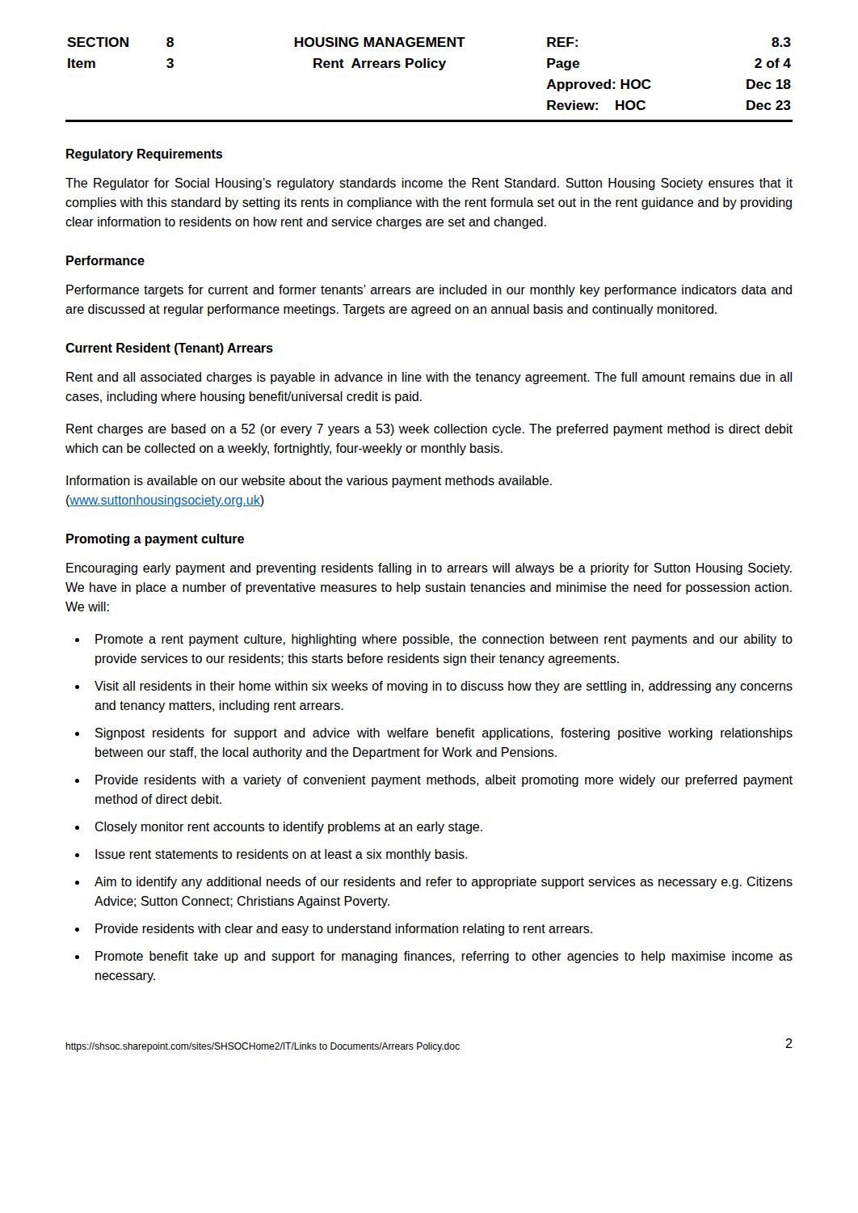| SECTION | 8 | HOUSING MANAGEMENT | REF: | 8.3 |
| Item | 3 | Rent Arrears Policy | Page | 2 of 4 |
| | Approved: HOC | Dec 18 |
| | Review: HOC | Dec 23 |
Regulatory Requirements
The Regulator for Social Housing’s regulatory standards income the Rent Standard. Sutton Housing Society ensures that it complies with this standard by setting its rents in compliance with the rent formula set out in the rent guidance and by providing clear information to residents on how rent and service charges are set and changed.
Performance
Performance targets for current and former tenants’ arrears are included in our monthly key performance indicators data and are discussed at regular performance meetings. Targets are agreed on an annual basis and continually monitored.
Current Resident (Tenant) Arrears
Rent and all associated charges is payable in advance in line with the tenancy agreement. The full amount remains due in all cases, including where housing benefit/universal credit is paid.
Rent charges are based on a 52 (or every 7 years a 53) week collection cycle. The preferred payment method is direct debit which can be collected on a weekly, fortnightly, four-weekly or monthly basis.
Information is available on our website about the various payment methods available.
(www.suttonhousingsociety.org.uk)
Promoting a payment culture
Encouraging early payment and preventing residents falling in to arrears will always be a priority for Sutton Housing Society. We have in place a number of preventative measures to help sustain tenancies and minimise the need for possession action. We will:
Promote a rent payment culture, highlighting where possible, the connection between rent payments and our ability to provide services to our residents; this starts before residents sign their tenancy agreements.
Visit all residents in their home within six weeks of moving in to discuss how they are settling in, addressing any concerns and tenancy matters, including rent arrears.
Signpost residents for support and advice with welfare benefit applications, fostering positive working relationships between our staff, the local authority and the Department for Work and Pensions.
Provide residents with a variety of convenient payment methods, albeit promoting more widely our preferred payment method of direct debit.
Closely monitor rent accounts to identify problems at an early stage.
Issue rent statements to residents on at least a six monthly basis.
Aim to identify any additional needs of our residents and refer to appropriate support services as necessary e.g. Citizens Advice; Sutton Connect; Christians Against Poverty.
Provide residents with clear and easy to understand information relating to rent arrears.
Promote benefit take up and support for managing finances, referring to other agencies to help maximise income as necessary.
https://shsoc.sharepoint.com/sites/SHSOCHome2/IT/Links to Documents/Arrears Policy.doc 2